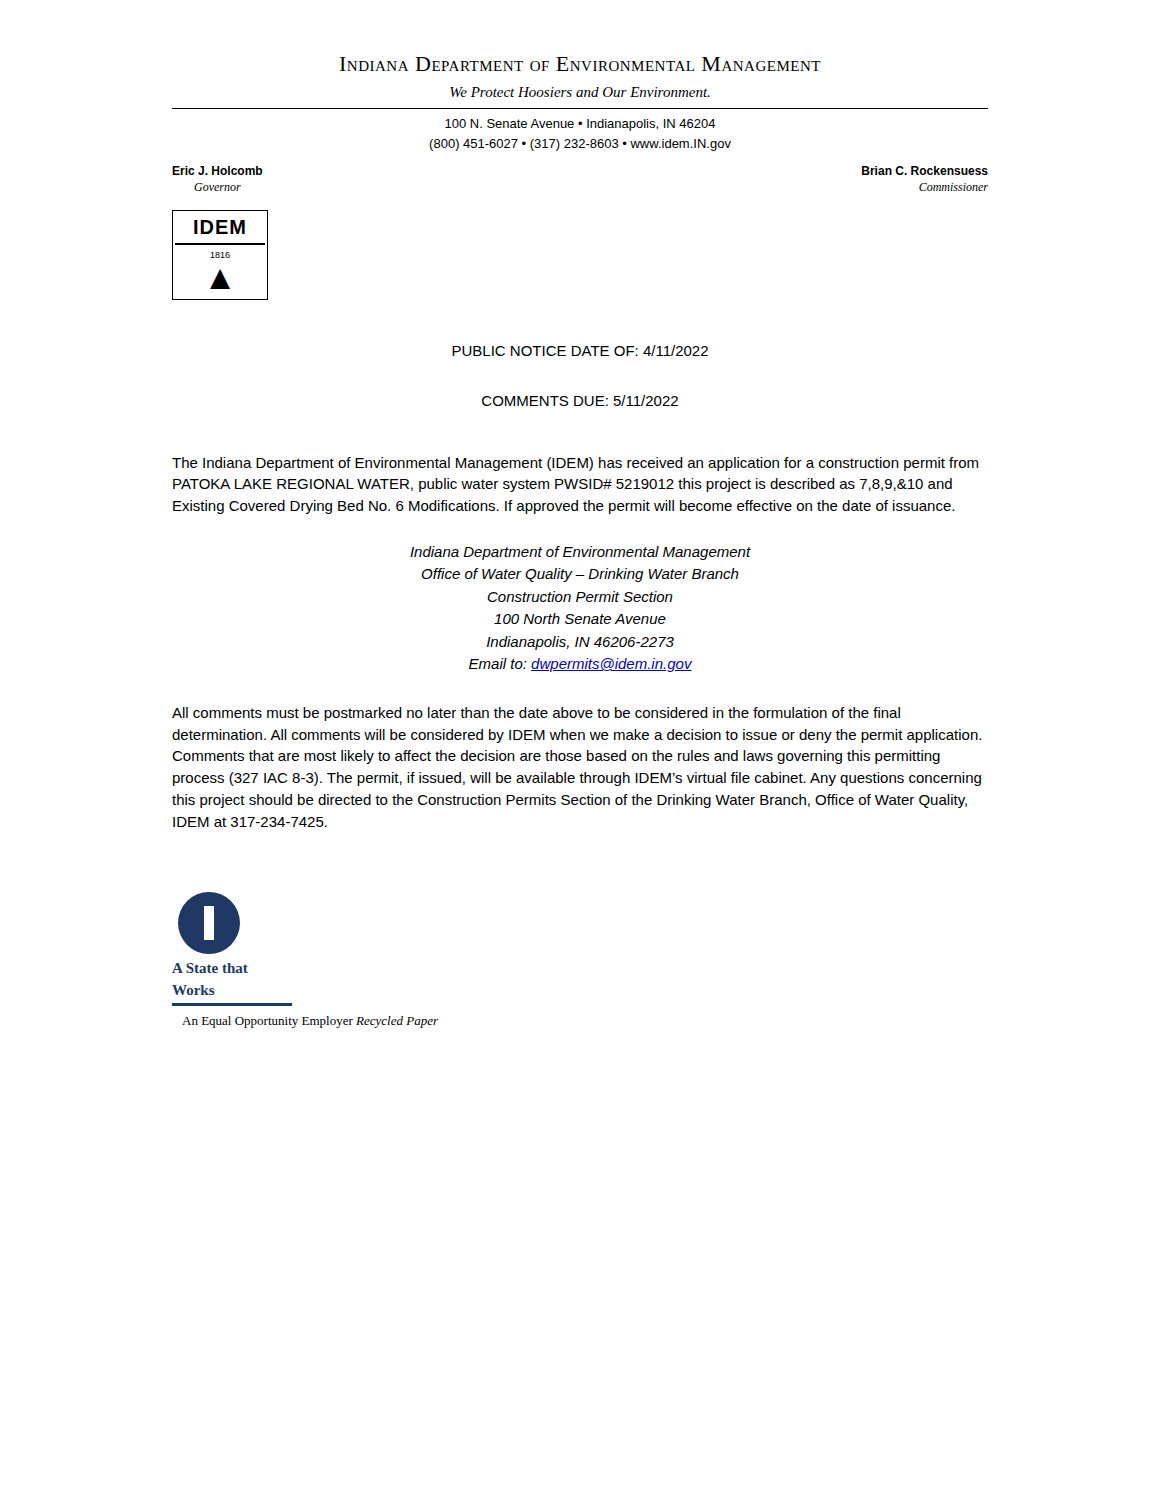Indiana Department of Environmental Management
We Protect Hoosiers and Our Environment.
100 N. Senate Avenue • Indianapolis, IN 46204
(800) 451-6027 • (317) 232-8603 • www.idem.IN.gov
Eric J. Holcomb
Governor
Brian C. Rockensuess
Commissioner
IDEM
1816
▲
PUBLIC NOTICE DATE OF: 4/11/2022
COMMENTS DUE: 5/11/2022
The Indiana Department of Environmental Management (IDEM) has received an application for a construction permit from PATOKA LAKE REGIONAL WATER, public water system PWSID# 5219012 this project is described as 7,8,9,&10 and Existing Covered Drying Bed No. 6 Modifications. If approved the permit will become effective on the date of issuance.
Indiana Department of Environmental Management
Office of Water Quality – Drinking Water Branch
Construction Permit Section
100 North Senate Avenue
Indianapolis, IN 46206-2273
Email to: dwpermits@idem.in.gov
All comments must be postmarked no later than the date above to be considered in the formulation of the final determination. All comments will be considered by IDEM when we make a decision to issue or deny the permit application. Comments that are most likely to affect the decision are those based on the rules and laws governing this permitting process (327 IAC 8-3). The permit, if issued, will be available through IDEM’s virtual file cabinet. Any questions concerning this project should be directed to the Construction Permits Section of the Drinking Water Branch, Office of Water Quality, IDEM at 317-234-7425.
A State that Works
An Equal Opportunity Employer Recycled Paper